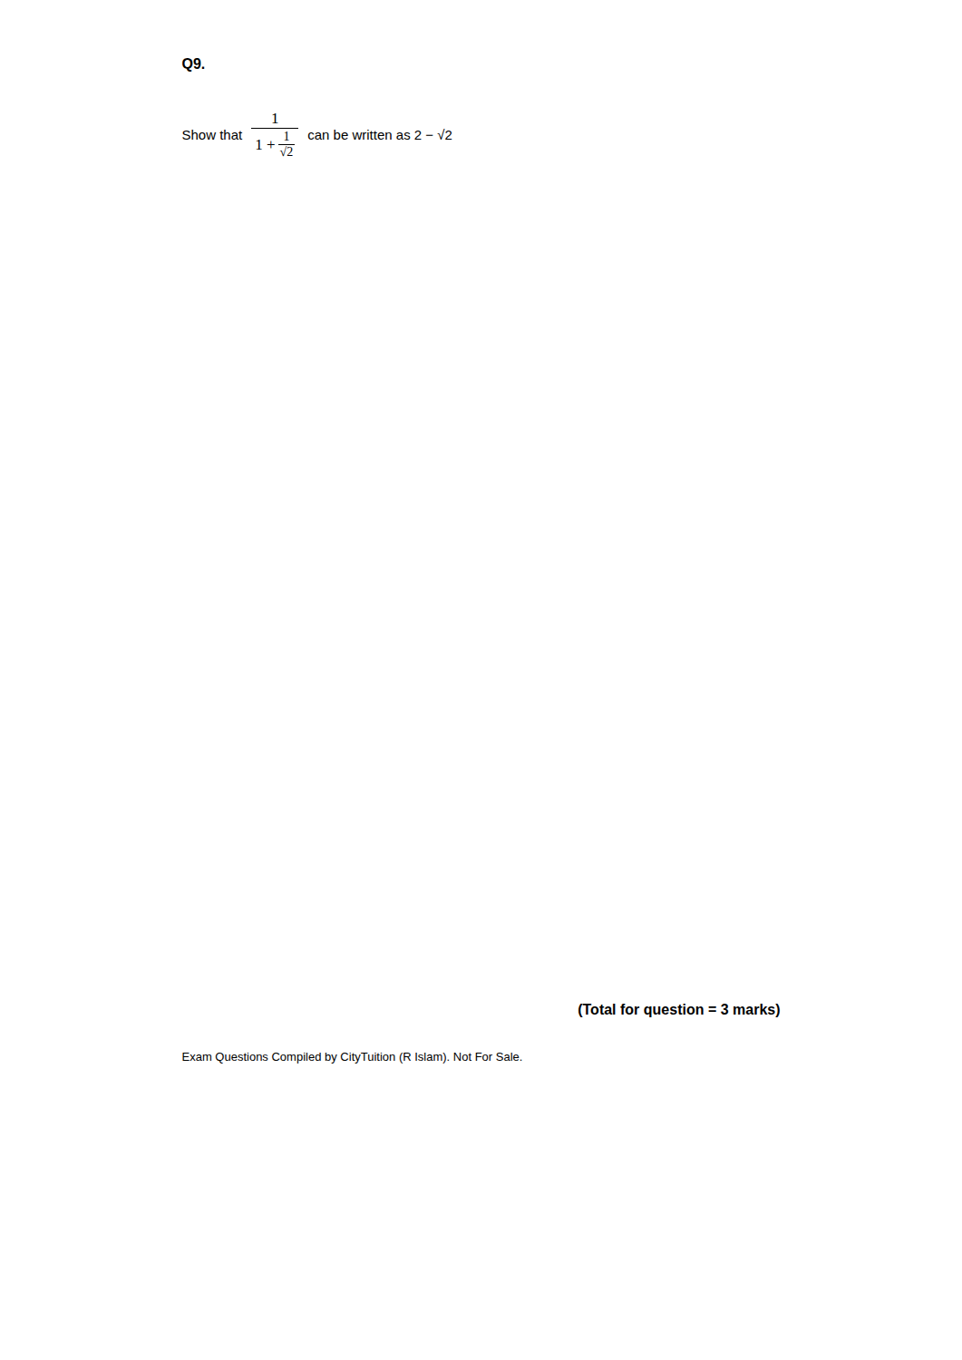Q9.
Show that 1 1 + 1 √2 can be written as 2 − √2
(Total for question = 3 marks)
Exam Questions Compiled by CityTuition (R Islam). Not For Sale.